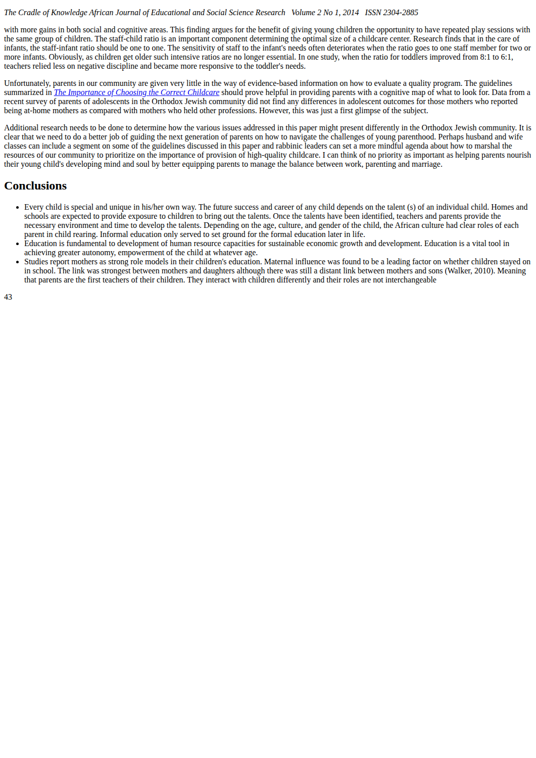The Cradle of Knowledge African Journal of Educational and Social Science Research Volume 2 No 1, 2014 ISSN 2304-2885
with more gains in both social and cognitive areas. This finding argues for the benefit of giving young children the opportunity to have repeated play sessions with the same group of children. The staff-child ratio is an important component determining the optimal size of a childcare center. Research finds that in the care of infants, the staff-infant ratio should be one to one. The sensitivity of staff to the infant's needs often deteriorates when the ratio goes to one staff member for two or more infants. Obviously, as children get older such intensive ratios are no longer essential. In one study, when the ratio for toddlers improved from 8:1 to 6:1, teachers relied less on negative discipline and became more responsive to the toddler's needs.
Unfortunately, parents in our community are given very little in the way of evidence-based information on how to evaluate a quality program. The guidelines summarized in The Importance of Choosing the Correct Childcare should prove helpful in providing parents with a cognitive map of what to look for. Data from a recent survey of parents of adolescents in the Orthodox Jewish community did not find any differences in adolescent outcomes for those mothers who reported being at-home mothers as compared with mothers who held other professions. However, this was just a first glimpse of the subject.
Additional research needs to be done to determine how the various issues addressed in this paper might present differently in the Orthodox Jewish community. It is clear that we need to do a better job of guiding the next generation of parents on how to navigate the challenges of young parenthood. Perhaps husband and wife classes can include a segment on some of the guidelines discussed in this paper and rabbinic leaders can set a more mindful agenda about how to marshal the resources of our community to prioritize on the importance of provision of high-quality childcare. I can think of no priority as important as helping parents nourish their young child's developing mind and soul by better equipping parents to manage the balance between work, parenting and marriage.
Conclusions
Every child is special and unique in his/her own way. The future success and career of any child depends on the talent (s) of an individual child. Homes and schools are expected to provide exposure to children to bring out the talents. Once the talents have been identified, teachers and parents provide the necessary environment and time to develop the talents. Depending on the age, culture, and gender of the child, the African culture had clear roles of each parent in child rearing. Informal education only served to set ground for the formal education later in life.
Education is fundamental to development of human resource capacities for sustainable economic growth and development. Education is a vital tool in achieving greater autonomy, empowerment of the child at whatever age.
Studies report mothers as strong role models in their children's education. Maternal influence was found to be a leading factor on whether children stayed on in school. The link was strongest between mothers and daughters although there was still a distant link between mothers and sons (Walker, 2010). Meaning that parents are the first teachers of their children. They interact with children differently and their roles are not interchangeable
43